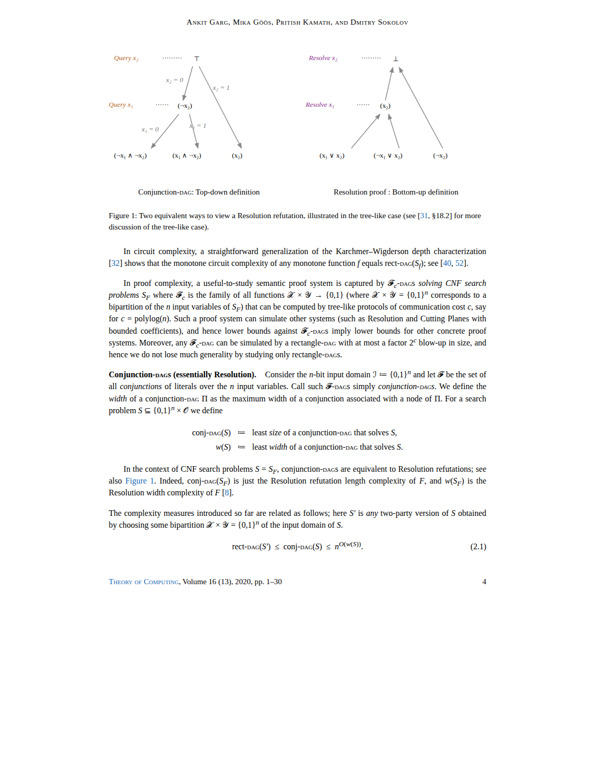Ankit Garg, Mika Göös, Pritish Kamath, and Dmitry Sokolov
Query x₂ ⋯⋯⋯ ⊤ Query x₁ ⋯⋯ (¬x₂) x₂ = 0 x₂ = 1 x₁ = 0 x₁ = 1 (¬x₁ ∧ ¬x₂) (x₁ ∧ ¬x₂) (x₂)
Conjunction-dag: Top-down definition
Resolve x₂ ⋯⋯⋯ ⊥ Resolve x₁ ⋯⋯ (x₂) (x₁ ∨ x₂) (¬x₁ ∨ x₂) (¬x₂)
Resolution proof : Bottom-up definition
Figure 1: Two equivalent ways to view a Resolution refutation, illustrated in the tree-like case (see [31, §18.2] for more discussion of the tree-like case).
In circuit complexity, a straightforward generalization of the Karchmer–Wigderson depth characterization [32] shows that the monotone circuit complexity of any monotone function f equals rect-dag(Sf); see [40, 52].
In proof complexity, a useful-to-study semantic proof system is captured by 𝓕c-dags solving CNF search problems SF where 𝓕c is the family of all functions 𝒳 × 𝒴 → {0,1} (where 𝒳 × 𝒴 = {0,1}n corresponds to a bipartition of the n input variables of SF) that can be computed by tree-like protocols of communication cost c, say for c = polylog(n). Such a proof system can simulate other systems (such as Resolution and Cutting Planes with bounded coefficients), and hence lower bounds against 𝓕c-dags imply lower bounds for other concrete proof systems. Moreover, any 𝓕c-dag can be simulated by a rectangle-dag with at most a factor 2c blow-up in size, and hence we do not lose much generality by studying only rectangle-dags.
Conjunction-dags (essentially Resolution). Consider the n-bit input domain ℐ ≔ {0,1}n and let 𝓕 be the set of all conjunctions of literals over the n input variables. Call such 𝓕-dags simply conjunction-dags. We define the width of a conjunction-dag Π as the maximum width of a conjunction associated with a node of Π. For a search problem S ⊆ {0,1}n × 𝒪 we define
| conj- dag ( S ) | ≔ | least size of a conjunction- dag that solves S , |
| w ( S ) | ≔ | least width of a conjunction- dag that solves S . |
In the context of CNF search problems S = SF, conjunction-dags are equivalent to Resolution refutations; see also Figure 1. Indeed, conj-dag(SF) is just the Resolution refutation length complexity of F, and w(SF) is the Resolution width complexity of F [8].
The complexity measures introduced so far are related as follows; here S′ is any two-party version of S obtained by choosing some bipartition 𝒳 × 𝒴 = {0,1}n of the input domain of S.
rect-dag(S′) ≤ conj-dag(S) ≤ nO(w(S)).
(2.1)
Theory of Computing, Volume 16 (13), 2020, pp. 1–30 4